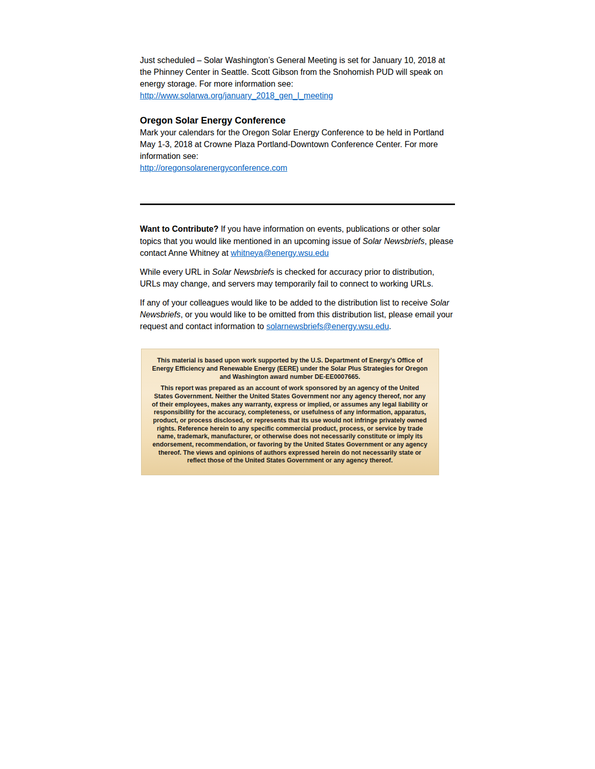Just scheduled – Solar Washington’s General Meeting is set for January 10, 2018 at the Phinney Center in Seattle. Scott Gibson from the Snohomish PUD will speak on energy storage. For more information see:
http://www.solarwa.org/january_2018_gen_l_meeting
Oregon Solar Energy Conference
Mark your calendars for the Oregon Solar Energy Conference to be held in Portland May 1-3, 2018 at Crowne Plaza Portland-Downtown Conference Center. For more information see:
http://oregonsolarenergyconference.com
Want to Contribute? If you have information on events, publications or other solar topics that you would like mentioned in an upcoming issue of Solar Newsbriefs, please contact Anne Whitney at whitneya@energy.wsu.edu
While every URL in Solar Newsbriefs is checked for accuracy prior to distribution, URLs may change, and servers may temporarily fail to connect to working URLs.
If any of your colleagues would like to be added to the distribution list to receive Solar Newsbriefs, or you would like to be omitted from this distribution list, please email your request and contact information to solarnewsbriefs@energy.wsu.edu.
This material is based upon work supported by the U.S. Department of Energy’s Office of Energy Efficiency and Renewable Energy (EERE) under the Solar Plus Strategies for Oregon and Washington award number DE-EE0007665.
This report was prepared as an account of work sponsored by an agency of the United States Government. Neither the United States Government nor any agency thereof, nor any of their employees, makes any warranty, express or implied, or assumes any legal liability or responsibility for the accuracy, completeness, or usefulness of any information, apparatus, product, or process disclosed, or represents that its use would not infringe privately owned rights. Reference herein to any specific commercial product, process, or service by trade name, trademark, manufacturer, or otherwise does not necessarily constitute or imply its endorsement, recommendation, or favoring by the United States Government or any agency thereof. The views and opinions of authors expressed herein do not necessarily state or reflect those of the United States Government or any agency thereof.